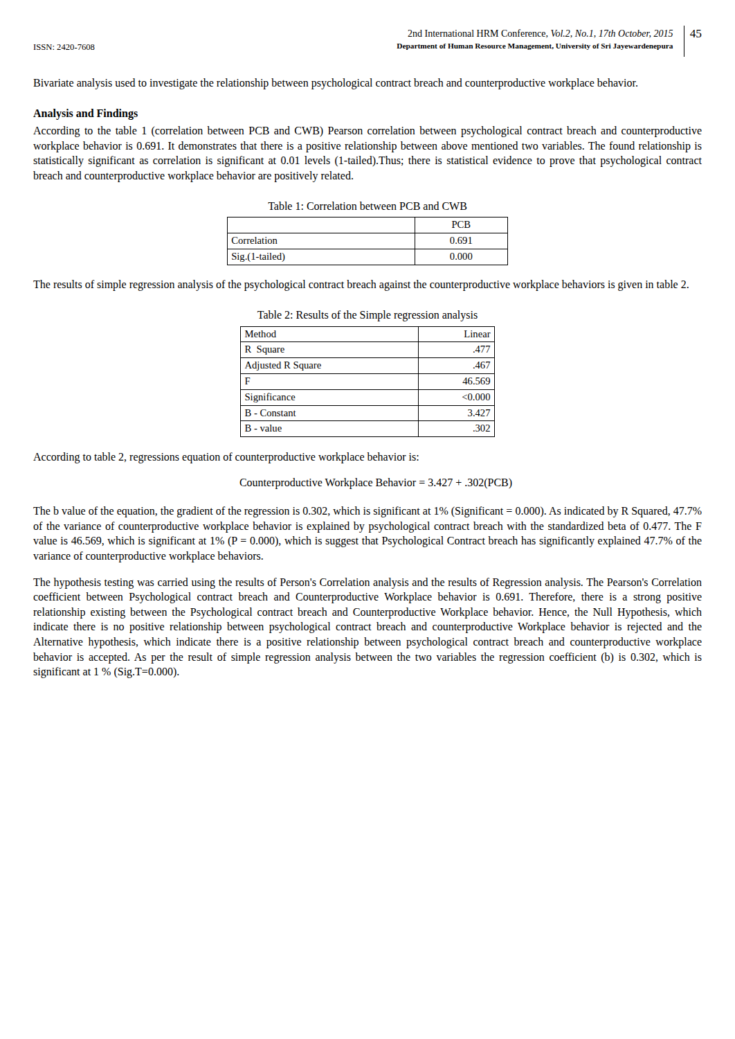ISSN: 2420-7608
45
2nd International HRM Conference, Vol.2, No.1, 17th October, 2015
Department of Human Resource Management, University of Sri Jayewardenepura
Bivariate analysis used to investigate the relationship between psychological contract breach and counterproductive workplace behavior.
Analysis and Findings
According to the table 1 (correlation between PCB and CWB) Pearson correlation between psychological contract breach and counterproductive workplace behavior is 0.691. It demonstrates that there is a positive relationship between above mentioned two variables. The found relationship is statistically significant as correlation is significant at 0.01 levels (1-tailed).Thus; there is statistical evidence to prove that psychological contract breach and counterproductive workplace behavior are positively related.
Table 1: Correlation between PCB and CWB
| | PCB |
| Correlation | 0.691 |
| Sig.(1-tailed) | 0.000 |
The results of simple regression analysis of the psychological contract breach against the counterproductive workplace behaviors is given in table 2.
Table 2: Results of the Simple regression analysis
| Method | Linear |
| R Square | .477 |
| Adjusted R Square | .467 |
| F | 46.569 |
| Significance | <0.000 |
| B - Constant | 3.427 |
| B - value | .302 |
According to table 2, regressions equation of counterproductive workplace behavior is:
Counterproductive Workplace Behavior = 3.427 + .302(PCB)
The b value of the equation, the gradient of the regression is 0.302, which is significant at 1% (Significant = 0.000). As indicated by R Squared, 47.7% of the variance of counterproductive workplace behavior is explained by psychological contract breach with the standardized beta of 0.477. The F value is 46.569, which is significant at 1% (P = 0.000), which is suggest that Psychological Contract breach has significantly explained 47.7% of the variance of counterproductive workplace behaviors.
The hypothesis testing was carried using the results of Person's Correlation analysis and the results of Regression analysis. The Pearson's Correlation coefficient between Psychological contract breach and Counterproductive Workplace behavior is 0.691. Therefore, there is a strong positive relationship existing between the Psychological contract breach and Counterproductive Workplace behavior. Hence, the Null Hypothesis, which indicate there is no positive relationship between psychological contract breach and counterproductive Workplace behavior is rejected and the Alternative hypothesis, which indicate there is a positive relationship between psychological contract breach and counterproductive workplace behavior is accepted. As per the result of simple regression analysis between the two variables the regression coefficient (b) is 0.302, which is significant at 1 % (Sig.T=0.000).